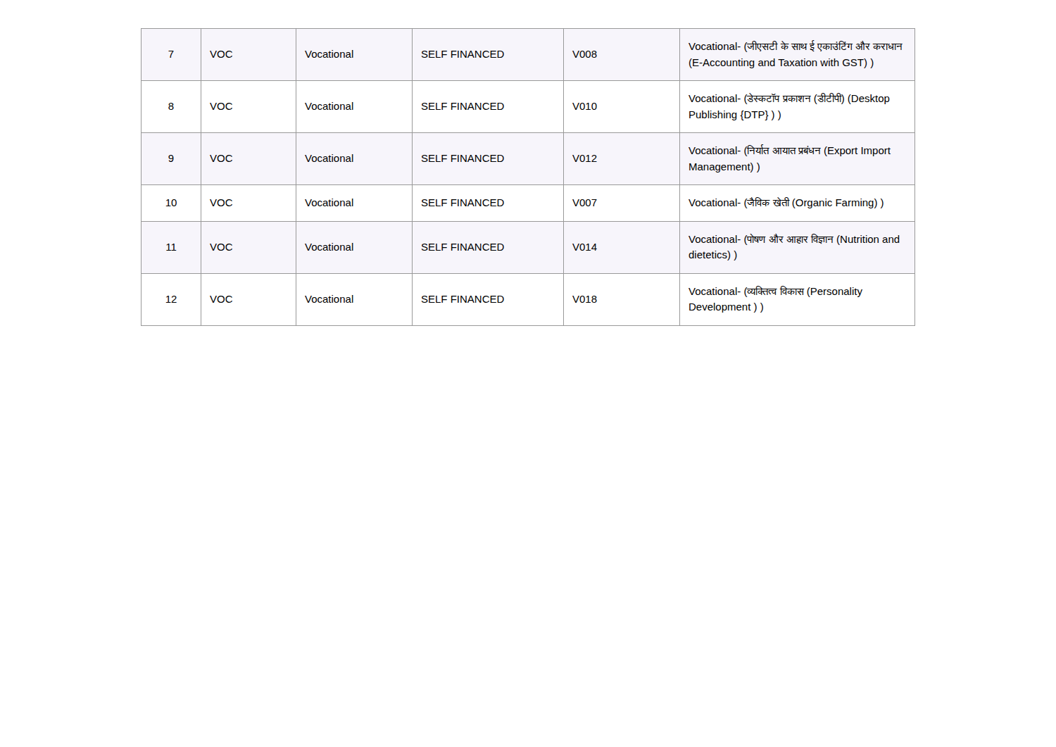| 7 | VOC | Vocational | SELF FINANCED | V008 | Vocational- (जीएसटी के साथ ई एकाउंटिंग और कराधान (E-Accounting and Taxation with GST) ) |
| 8 | VOC | Vocational | SELF FINANCED | V010 | Vocational- (डेस्कटॉप प्रकाशन (डीटीपी) (Desktop Publishing {DTP} ) ) |
| 9 | VOC | Vocational | SELF FINANCED | V012 | Vocational- (निर्यात आयात प्रबंधन (Export Import Management) ) |
| 10 | VOC | Vocational | SELF FINANCED | V007 | Vocational- (जैविक खेती (Organic Farming) ) |
| 11 | VOC | Vocational | SELF FINANCED | V014 | Vocational- (पोषण और आहार विज्ञान (Nutrition and dietetics) ) |
| 12 | VOC | Vocational | SELF FINANCED | V018 | Vocational- (व्यक्तित्व विकास (Personality Development ) ) |